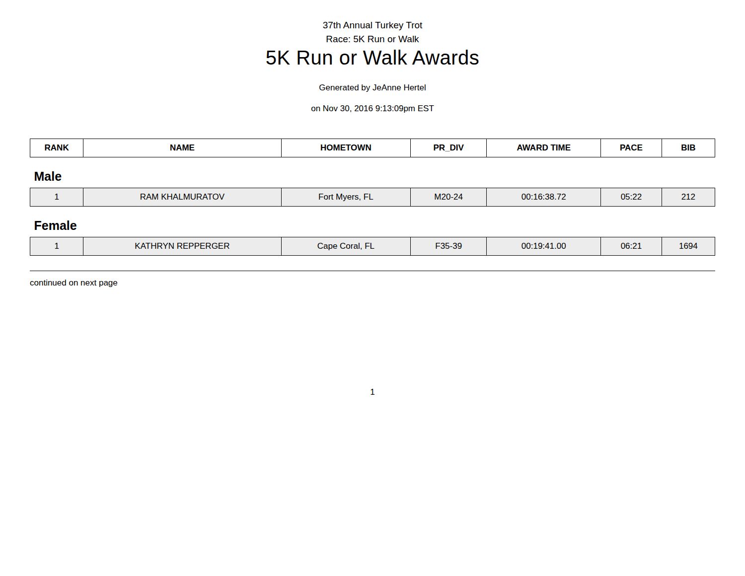37th Annual Turkey Trot
Race: 5K Run or Walk
5K Run or Walk Awards
Generated by JeAnne Hertel
on Nov 30, 2016 9:13:09pm EST
| RANK | NAME | HOMETOWN | PR_DIV | AWARD TIME | PACE | BIB |
| --- | --- | --- | --- | --- | --- | --- |
| Male |
| 1 | RAM KHALMURATOV | Fort Myers, FL | M20-24 | 00:16:38.72 | 05:22 | 212 |
| Female |
| 1 | KATHRYN REPPERGER | Cape Coral, FL | F35-39 | 00:19:41.00 | 06:21 | 1694 |
continued on next page
1